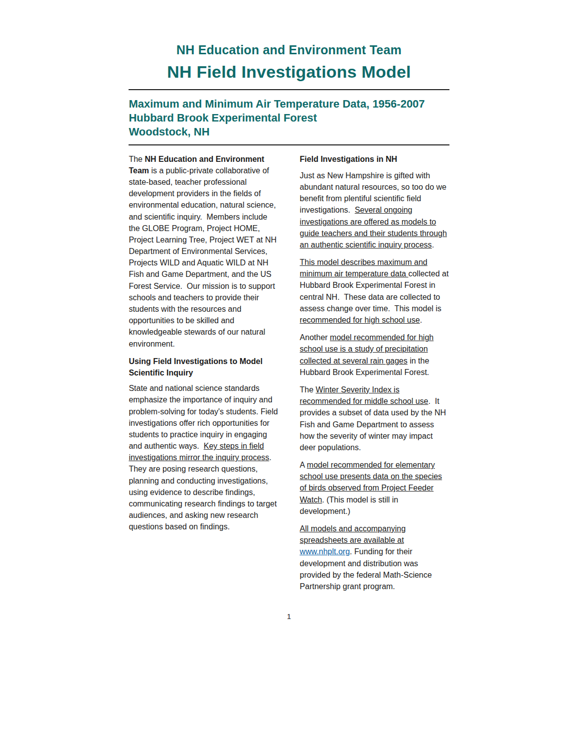NH Education and Environment Team
NH Field Investigations Model
Maximum and Minimum Air Temperature Data, 1956-2007
Hubbard Brook Experimental Forest
Woodstock, NH
The NH Education and Environment Team is a public-private collaborative of state-based, teacher professional development providers in the fields of environmental education, natural science, and scientific inquiry. Members include the GLOBE Program, Project HOME, Project Learning Tree, Project WET at NH Department of Environmental Services, Projects WILD and Aquatic WILD at NH Fish and Game Department, and the US Forest Service. Our mission is to support schools and teachers to provide their students with the resources and opportunities to be skilled and knowledgeable stewards of our natural environment.
Using Field Investigations to Model Scientific Inquiry
State and national science standards emphasize the importance of inquiry and problem-solving for today's students. Field investigations offer rich opportunities for students to practice inquiry in engaging and authentic ways. Key steps in field investigations mirror the inquiry process. They are posing research questions, planning and conducting investigations, using evidence to describe findings, communicating research findings to target audiences, and asking new research questions based on findings.
Field Investigations in NH
Just as New Hampshire is gifted with abundant natural resources, so too do we benefit from plentiful scientific field investigations. Several ongoing investigations are offered as models to guide teachers and their students through an authentic scientific inquiry process.
This model describes maximum and minimum air temperature data collected at Hubbard Brook Experimental Forest in central NH. These data are collected to assess change over time. This model is recommended for high school use.
Another model recommended for high school use is a study of precipitation collected at several rain gages in the Hubbard Brook Experimental Forest.
The Winter Severity Index is recommended for middle school use. It provides a subset of data used by the NH Fish and Game Department to assess how the severity of winter may impact deer populations.
A model recommended for elementary school use presents data on the species of birds observed from Project Feeder Watch. (This model is still in development.)
All models and accompanying spreadsheets are available at www.nhplt.org. Funding for their development and distribution was provided by the federal Math-Science Partnership grant program.
1